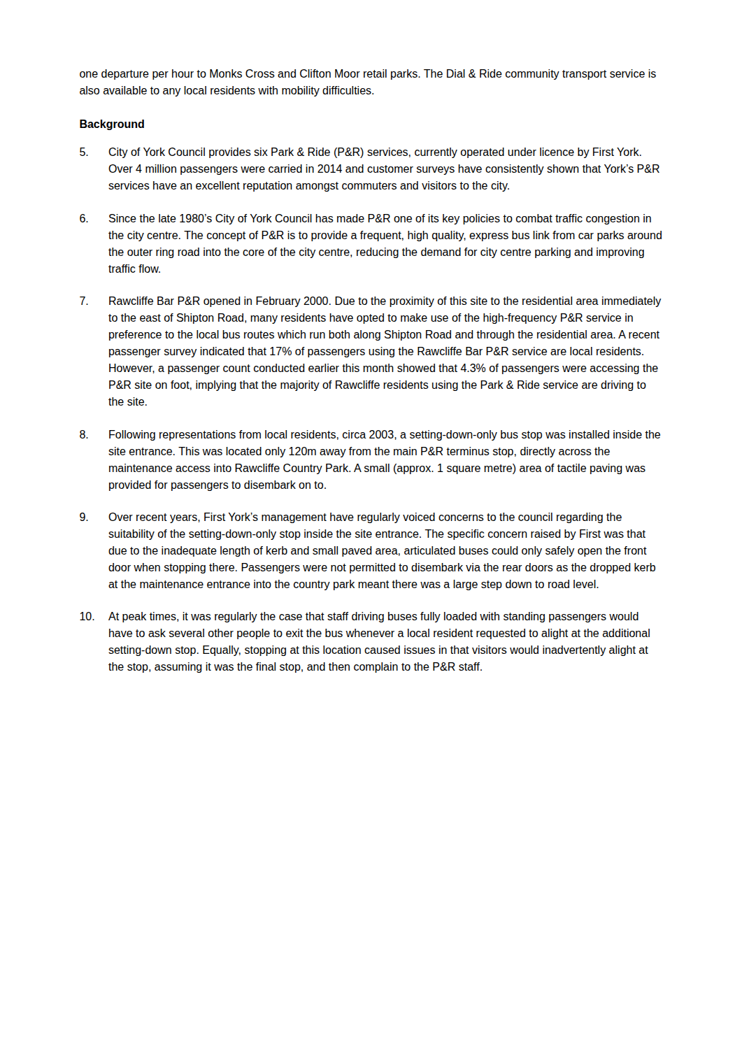one departure per hour to Monks Cross and Clifton Moor retail parks. The Dial & Ride community transport service is also available to any local residents with mobility difficulties.
Background
City of York Council provides six Park & Ride (P&R) services, currently operated under licence by First York. Over 4 million passengers were carried in 2014 and customer surveys have consistently shown that York’s P&R services have an excellent reputation amongst commuters and visitors to the city.
Since the late 1980’s City of York Council has made P&R one of its key policies to combat traffic congestion in the city centre. The concept of P&R is to provide a frequent, high quality, express bus link from car parks around the outer ring road into the core of the city centre, reducing the demand for city centre parking and improving traffic flow.
Rawcliffe Bar P&R opened in February 2000. Due to the proximity of this site to the residential area immediately to the east of Shipton Road, many residents have opted to make use of the high-frequency P&R service in preference to the local bus routes which run both along Shipton Road and through the residential area. A recent passenger survey indicated that 17% of passengers using the Rawcliffe Bar P&R service are local residents. However, a passenger count conducted earlier this month showed that 4.3% of passengers were accessing the P&R site on foot, implying that the majority of Rawcliffe residents using the Park & Ride service are driving to the site.
Following representations from local residents, circa 2003, a setting-down-only bus stop was installed inside the site entrance. This was located only 120m away from the main P&R terminus stop, directly across the maintenance access into Rawcliffe Country Park. A small (approx. 1 square metre) area of tactile paving was provided for passengers to disembark on to.
Over recent years, First York’s management have regularly voiced concerns to the council regarding the suitability of the setting-down-only stop inside the site entrance. The specific concern raised by First was that due to the inadequate length of kerb and small paved area, articulated buses could only safely open the front door when stopping there. Passengers were not permitted to disembark via the rear doors as the dropped kerb at the maintenance entrance into the country park meant there was a large step down to road level.
At peak times, it was regularly the case that staff driving buses fully loaded with standing passengers would have to ask several other people to exit the bus whenever a local resident requested to alight at the additional setting-down stop. Equally, stopping at this location caused issues in that visitors would inadvertently alight at the stop, assuming it was the final stop, and then complain to the P&R staff.